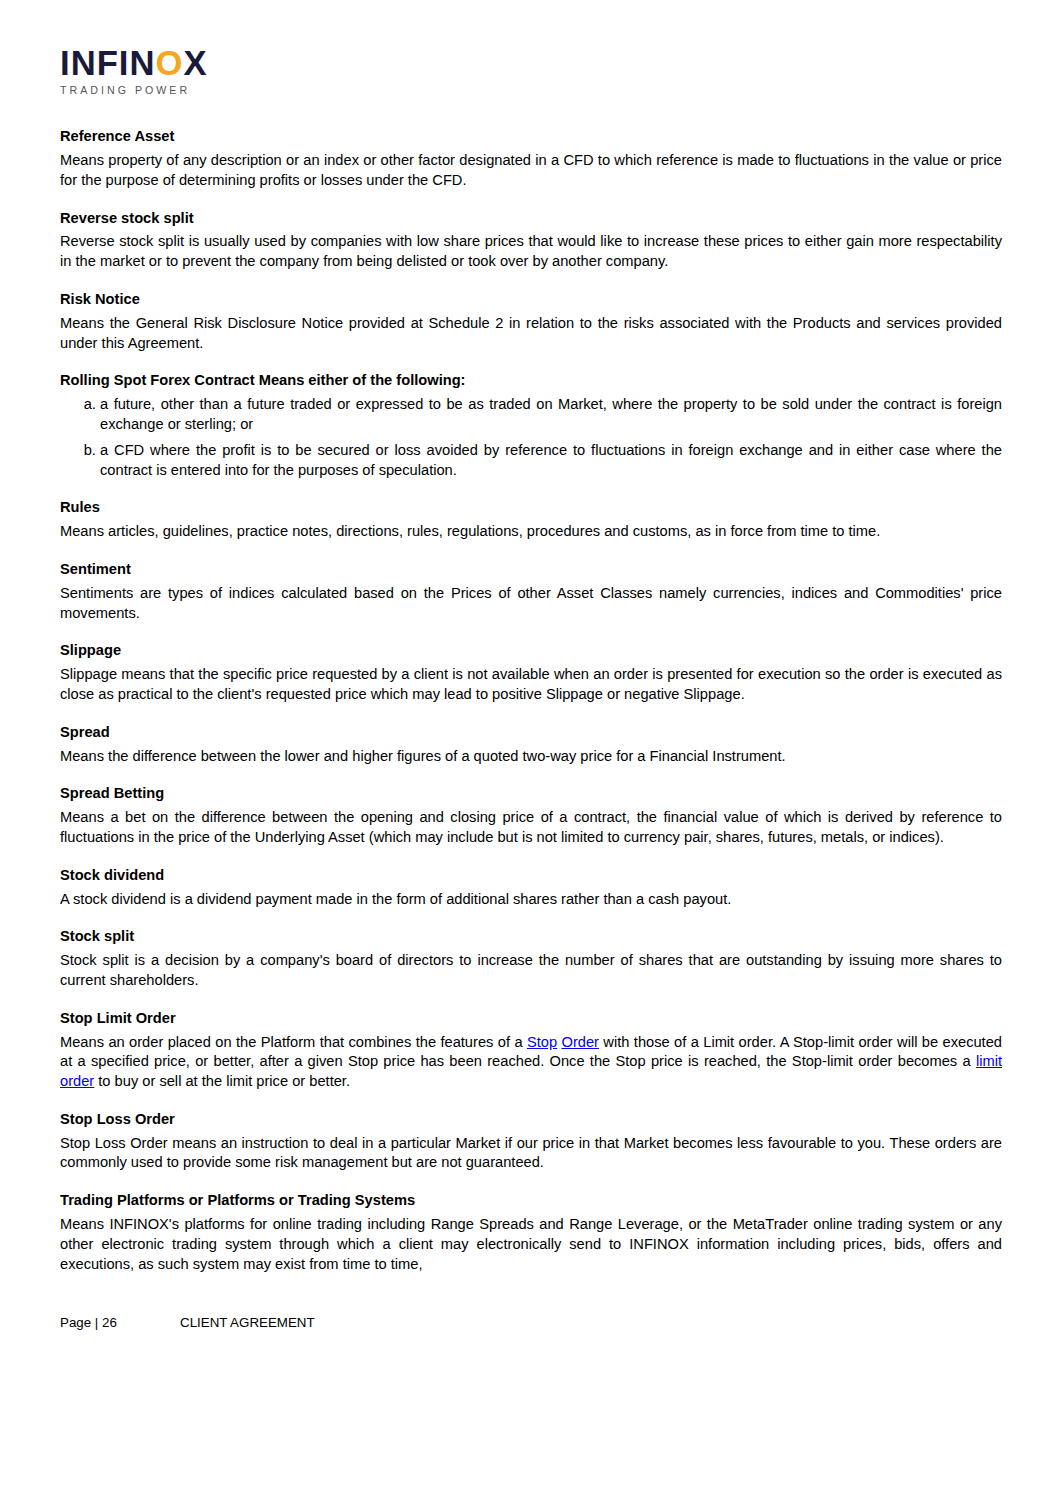INFINOX
TRADING POWER
Reference Asset
Means property of any description or an index or other factor designated in a CFD to which reference is made to fluctuations in the value or price for the purpose of determining profits or losses under the CFD.
Reverse stock split
Reverse stock split is usually used by companies with low share prices that would like to increase these prices to either gain more respectability in the market or to prevent the company from being delisted or took over by another company.
Risk Notice
Means the General Risk Disclosure Notice provided at Schedule 2 in relation to the risks associated with the Products and services provided under this Agreement.
Rolling Spot Forex Contract Means either of the following:
a future, other than a future traded or expressed to be as traded on Market, where the property to be sold under the contract is foreign exchange or sterling; or
a CFD where the profit is to be secured or loss avoided by reference to fluctuations in foreign exchange and in either case where the contract is entered into for the purposes of speculation.
Rules
Means articles, guidelines, practice notes, directions, rules, regulations, procedures and customs, as in force from time to time.
Sentiment
Sentiments are types of indices calculated based on the Prices of other Asset Classes namely currencies, indices and Commodities' price movements.
Slippage
Slippage means that the specific price requested by a client is not available when an order is presented for execution so the order is executed as close as practical to the client's requested price which may lead to positive Slippage or negative Slippage.
Spread
Means the difference between the lower and higher figures of a quoted two-way price for a Financial Instrument.
Spread Betting
Means a bet on the difference between the opening and closing price of a contract, the financial value of which is derived by reference to fluctuations in the price of the Underlying Asset (which may include but is not limited to currency pair, shares, futures, metals, or indices).
Stock dividend
A stock dividend is a dividend payment made in the form of additional shares rather than a cash payout.
Stock split
Stock split is a decision by a company's board of directors to increase the number of shares that are outstanding by issuing more shares to current shareholders.
Stop Limit Order
Means an order placed on the Platform that combines the features of a Stop Order with those of a Limit order. A Stop-limit order will be executed at a specified price, or better, after a given Stop price has been reached. Once the Stop price is reached, the Stop-limit order becomes a limit order to buy or sell at the limit price or better.
Stop Loss Order
Stop Loss Order means an instruction to deal in a particular Market if our price in that Market becomes less favourable to you. These orders are commonly used to provide some risk management but are not guaranteed.
Trading Platforms or Platforms or Trading Systems
Means INFINOX's platforms for online trading including Range Spreads and Range Leverage, or the MetaTrader online trading system or any other electronic trading system through which a client may electronically send to INFINOX information including prices, bids, offers and executions, as such system may exist from time to time,
Page | 26
CLIENT AGREEMENT